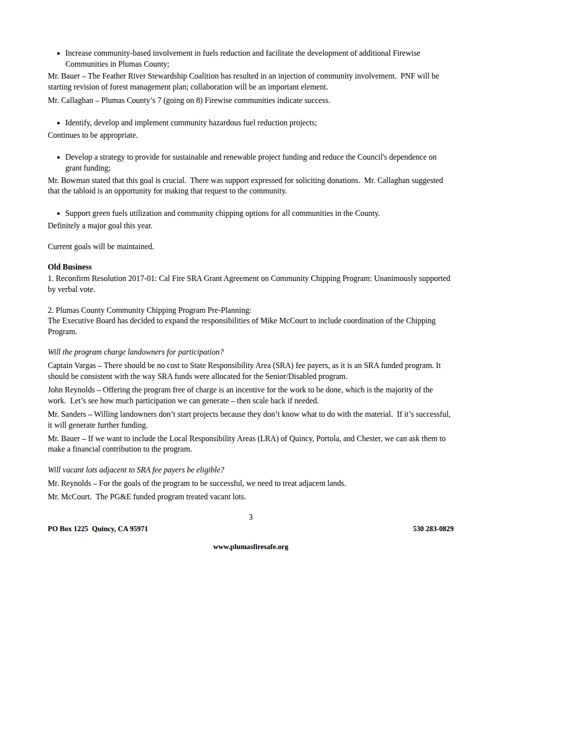Increase community-based involvement in fuels reduction and facilitate the development of additional Firewise Communities in Plumas County;
Mr. Bauer – The Feather River Stewardship Coalition has resulted in an injection of community involvement. PNF will be starting revision of forest management plan; collaboration will be an important element.
Mr. Callaghan – Plumas County’s 7 (going on 8) Firewise communities indicate success.
Identify, develop and implement community hazardous fuel reduction projects;
Continues to be appropriate.
Develop a strategy to provide for sustainable and renewable project funding and reduce the Council's dependence on grant funding;
Mr. Bowman stated that this goal is crucial. There was support expressed for soliciting donations. Mr. Callaghan suggested that the tabloid is an opportunity for making that request to the community.
Support green fuels utilization and community chipping options for all communities in the County.
Definitely a major goal this year.
Current goals will be maintained.
Old Business
1. Reconfirm Resolution 2017-01: Cal Fire SRA Grant Agreement on Community Chipping Program: Unanimously supported by verbal vote.
2. Plumas County Community Chipping Program Pre-Planning:
The Executive Board has decided to expand the responsibilities of Mike McCourt to include coordination of the Chipping Program.
Will the program charge landowners for participation?
Captain Vargas – There should be no cost to State Responsibility Area (SRA) fee payers, as it is an SRA funded program. It should be consistent with the way SRA funds were allocated for the Senior/Disabled program.
John Reynolds – Offering the program free of charge is an incentive for the work to be done, which is the majority of the work. Let’s see how much participation we can generate – then scale back if needed.
Mr. Sanders – Willing landowners don’t start projects because they don’t know what to do with the material. If it’s successful, it will generate further funding.
Mr. Bauer – If we want to include the Local Responsibility Areas (LRA) of Quincy, Portola, and Chester, we can ask them to make a financial contribution to the program.
Will vacant lots adjacent to SRA fee payers be eligible?
Mr. Reynolds – For the goals of the program to be successful, we need to treat adjacent lands.
Mr. McCourt. The PG&E funded program treated vacant lots.
3
PO Box 1225 Quincy, CA 95971 530 283-0829
www.plumasfiresafe.org